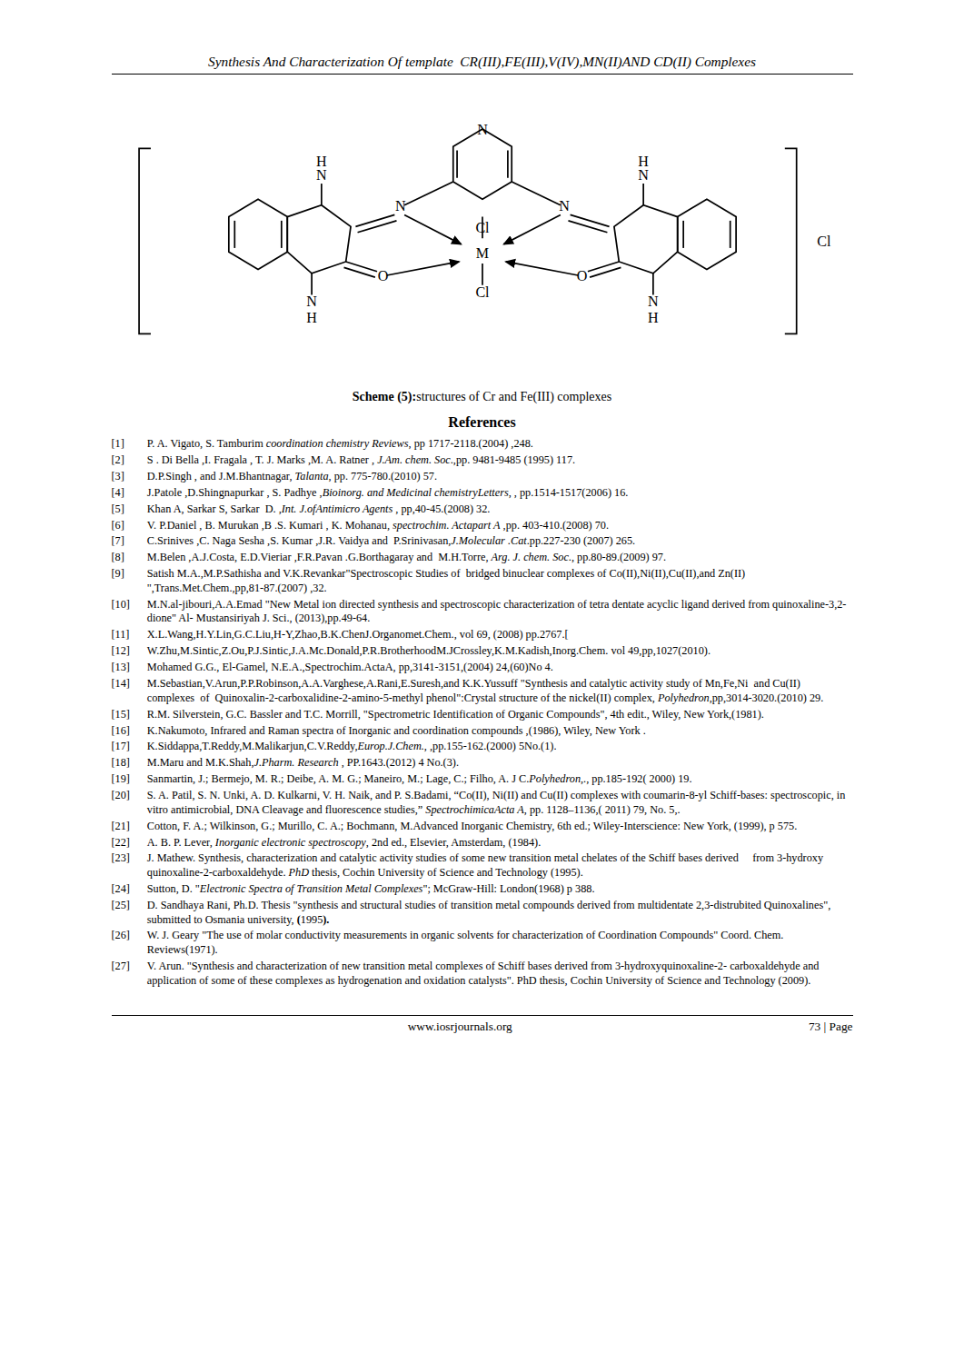Synthesis And Characterization Of template CR(III),FE(III),V(IV),MN(II)AND CD(II) Complexes
N N N N N N N H H H H O O M Cl Cl Cl
Scheme (5): structures of Cr and Fe(III) complexes
References
[1] P. A. Vigato, S. Tamburim coordination chemistry Reviews, pp 1717-2118.(2004) ,248.
[2] S . Di Bella ,I. Fragala , T. J. Marks ,M. A. Ratner , J.Am. chem. Soc.,pp. 9481-9485 (1995) 117.
[3] D.P.Singh , and J.M.Bhantnagar, Talanta, pp. 775-780.(2010) 57.
[4] J.Patole ,D.Shingnapurkar , S. Padhye ,Bioinorg. and Medicinal chemistryLetters, , pp.1514-1517(2006) 16.
[5] Khan A, Sarkar S, Sarkar D. ,Int. J.ofAntimicro Agents , pp,40-45.(2008) 32.
[6] V. P.Daniel , B. Murukan ,B .S. Kumari , K. Mohanau, spectrochim. Actapart A ,pp. 403-410.(2008) 70.
[7] C.Srinives ,C. Naga Sesha ,S. Kumar ,J.R. Vaidya and P.Srinivasan,J.Molecular .Cat.pp.227-230 (2007) 265.
[8] M.Belen ,A.J.Costa, E.D.Vieriar ,F.R.Pavan .G.Borthagaray and M.H.Torre, Arg. J. chem. Soc., pp.80-89.(2009) 97.
[9] Satish M.A.,M.P.Sathisha and V.K.Revankar"Spectroscopic Studies of bridged binuclear complexes of Co(II),Ni(II),Cu(II),and Zn(II) ",Trans.Met.Chem.,pp,81-87.(2007) ,32.
[10] M.N.al-jibouri,A.A.Emad "New Metal ion directed synthesis and spectroscopic characterization of tetra dentate acyclic ligand derived from quinoxaline-3,2-dione" Al- Mustansiriyah J. Sci., (2013),pp.49-64.
[11] X.L.Wang,H.Y.Lin,G.C.Liu,H-Y,Zhao,B.K.ChenJ.Organomet.Chem., vol 69, (2008) pp.2767.[
[12] W.Zhu,M.Sintic,Z.Ou,P.J.Sintic,J.A.Mc.Donald,P.R.BrotherhoodM.JCrossley,K.M.Kadish,Inorg.Chem. vol 49,pp,1027(2010).
[13] Mohamed G.G., El-Gamel, N.E.A.,Spectrochim.ActaA, pp,3141-3151,(2004) 24,(60)No 4.
[14] M.Sebastian,V.Arun,P.P.Robinson,A.A.Varghese,A.Rani,E.Suresh,and K.K.Yussuff "Synthesis and catalytic activity study of Mn,Fe,Ni and Cu(II) complexes of Quinoxalin-2-carboxalidine-2-amino-5-methyl phenol":Crystal structure of the nickel(II) complex, Polyhedron,pp,3014-3020.(2010) 29.
[15] R.M. Silverstein, G.C. Bassler and T.C. Morrill, "Spectrometric Identification of Organic Compounds", 4th edit., Wiley, New York,(1981).
[16] K.Nakumoto, Infrared and Raman spectra of Inorganic and coordination compounds ,(1986), Wiley, New York .
[17] K.Siddappa,T.Reddy,M.Malikarjun,C.V.Reddy,Europ.J.Chem., ,pp.155-162.(2000) 5No.(1).
[18] M.Maru and M.K.Shah,J.Pharm. Research , PP.1643.(2012) 4 No.(3).
[19] Sanmartin, J.; Bermejo, M. R.; Deibe, A. M. G.; Maneiro, M.; Lage, C.; Filho, A. J C.Polyhedron,., pp.185-192( 2000) 19.
[20] S. A. Patil, S. N. Unki, A. D. Kulkarni, V. H. Naik, and P. S.Badami, “Co(II), Ni(II) and Cu(II) complexes with coumarin-8-yl Schiff-bases: spectroscopic, in vitro antimicrobial, DNA Cleavage and fluorescence studies,” SpectrochimicaActa A, pp. 1128–1136,( 2011) 79, No. 5,.
[21] Cotton, F. A.; Wilkinson, G.; Murillo, C. A.; Bochmann, M.Advanced Inorganic Chemistry, 6th ed.; Wiley-Interscience: New York, (1999), p 575.
[22] A. B. P. Lever, Inorganic electronic spectroscopy, 2nd ed., Elsevier, Amsterdam, (1984).
[23] J. Mathew. Synthesis, characterization and catalytic activity studies of some new transition metal chelates of the Schiff bases derived from 3-hydroxy quinoxaline-2-carboxaldehyde. PhD thesis, Cochin University of Science and Technology (1995).
[24] Sutton, D. "Electronic Spectra of Transition Metal Complexes"; McGraw-Hill: London(1968) p 388.
[25] D. Sandhaya Rani, Ph.D. Thesis "synthesis and structural studies of transition metal compounds derived from multidentate 2,3-distrubited Quinoxalines", submitted to Osmania university, (1995).
[26] W. J. Geary "The use of molar conductivity measurements in organic solvents for characterization of Coordination Compounds" Coord. Chem. Reviews(1971).
[27] V. Arun. "Synthesis and characterization of new transition metal complexes of Schiff bases derived from 3-hydroxyquinoxaline-2- carboxaldehyde and application of some of these complexes as hydrogenation and oxidation catalysts". PhD thesis, Cochin University of Science and Technology (2009).
www.iosrjournals.org 73 | Page